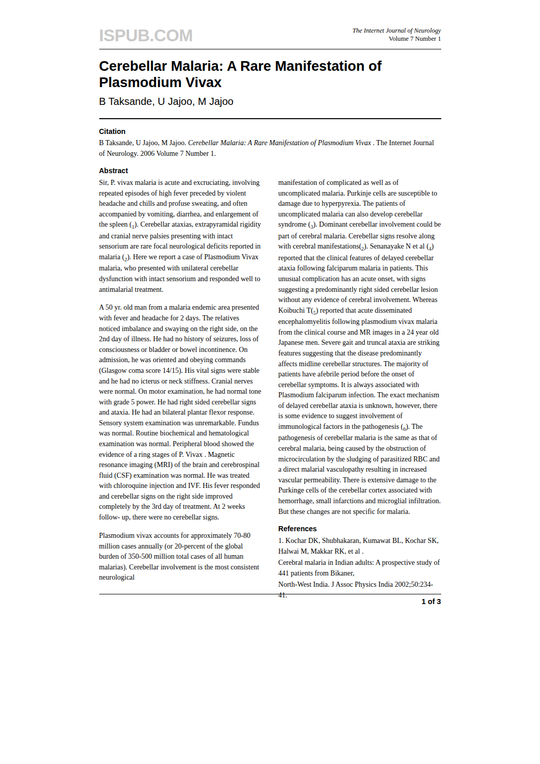ISPUB.COM
The Internet Journal of Neurology
Volume 7 Number 1
Cerebellar Malaria: A Rare Manifestation of Plasmodium Vivax
B Taksande, U Jajoo, M Jajoo
Citation
B Taksande, U Jajoo, M Jajoo. Cerebellar Malaria: A Rare Manifestation of Plasmodium Vivax . The Internet Journal of Neurology. 2006 Volume 7 Number 1.
Abstract
Sir, P. vivax malaria is acute and excruciating, involving repeated episodes of high fever preceded by violent headache and chills and profuse sweating, and often accompanied by vomiting, diarrhea, and enlargement of the spleen (1). Cerebellar ataxias, extrapyramidal rigidity and cranial nerve palsies presenting with intact sensorium are rare focal neurological deficits reported in malaria (2). Here we report a case of Plasmodium Vivax malaria, who presented with unilateral cerebellar dysfunction with intact sensorium and responded well to antimalarial treatment.
A 50 yr. old man from a malaria endemic area presented with fever and headache for 2 days. The relatives noticed imbalance and swaying on the right side, on the 2nd day of illness. He had no history of seizures, loss of consciousness or bladder or bowel incontinence. On admission, he was oriented and obeying commands (Glasgow coma score 14/15). His vital signs were stable and he had no icterus or neck stiffness. Cranial nerves were normal. On motor examination, he had normal tone with grade 5 power. He had right sided cerebellar signs and ataxia. He had an bilateral plantar flexor response. Sensory system examination was unremarkable. Fundus was normal. Routine biochemical and hematological examination was normal. Peripheral blood showed the evidence of a ring stages of P. Vivax . Magnetic resonance imaging (MRI) of the brain and cerebrospinal fluid (CSF) examination was normal. He was treated with chloroquine injection and IVF. His fever responded and cerebellar signs on the right side improved completely by the 3rd day of treatment. At 2 weeks follow- up, there were no cerebellar signs.
Plasmodium vivax accounts for approximately 70-80 million cases annually (or 20-percent of the global burden of 350-500 million total cases of all human malarias). Cerebellar involvement is the most consistent neurological
manifestation of complicated as well as of uncomplicated malaria. Purkinje cells are susceptible to damage due to hyperpyrexia. The patients of uncomplicated malaria can also develop cerebellar syndrome (3). Dominant cerebellar involvement could be part of cerebral malaria. Cerebellar signs resolve along with cerebral manifestations(2). Senanayake N et al (4) reported that the clinical features of delayed cerebellar ataxia following falciparum malaria in patients. This unusual complication has an acute onset, with signs suggesting a predominantly right sided cerebellar lesion without any evidence of cerebral involvement. Whereas Koibuchi T(5) reported that acute disseminated encephalomyelitis following plasmodium vivax malaria from the clinical course and MR images in a 24 year old Japanese men. Severe gait and truncal ataxia are striking features suggesting that the disease predominantly affects midline cerebellar structures. The majority of patients have afebrile period before the onset of cerebellar symptoms. It is always associated with Plasmodium falciparum infection. The exact mechanism of delayed cerebellar ataxia is unknown, however, there is some evidence to suggest involvement of immunological factors in the pathogenesis (6). The pathogenesis of cerebellar malaria is the same as that of cerebral malaria, being caused by the obstruction of microcirculation by the sludging of parasitized RBC and a direct malarial vasculopathy resulting in increased vascular permeability. There is extensive damage to the Purkinge cells of the cerebellar cortex associated with hemorrhage, small infarctions and microglial infiltration. But these changes are not specific for malaria.
References
1. Kochar DK, Shubhakaran, Kumawat BL, Kochar SK, Halwai M, Makkar RK, et al .
Cerebral malaria in Indian adults: A prospective study of 441 patients from Bikaner,
North-West India. J Assoc Physics India 2002;50:234-41.
1 of 3